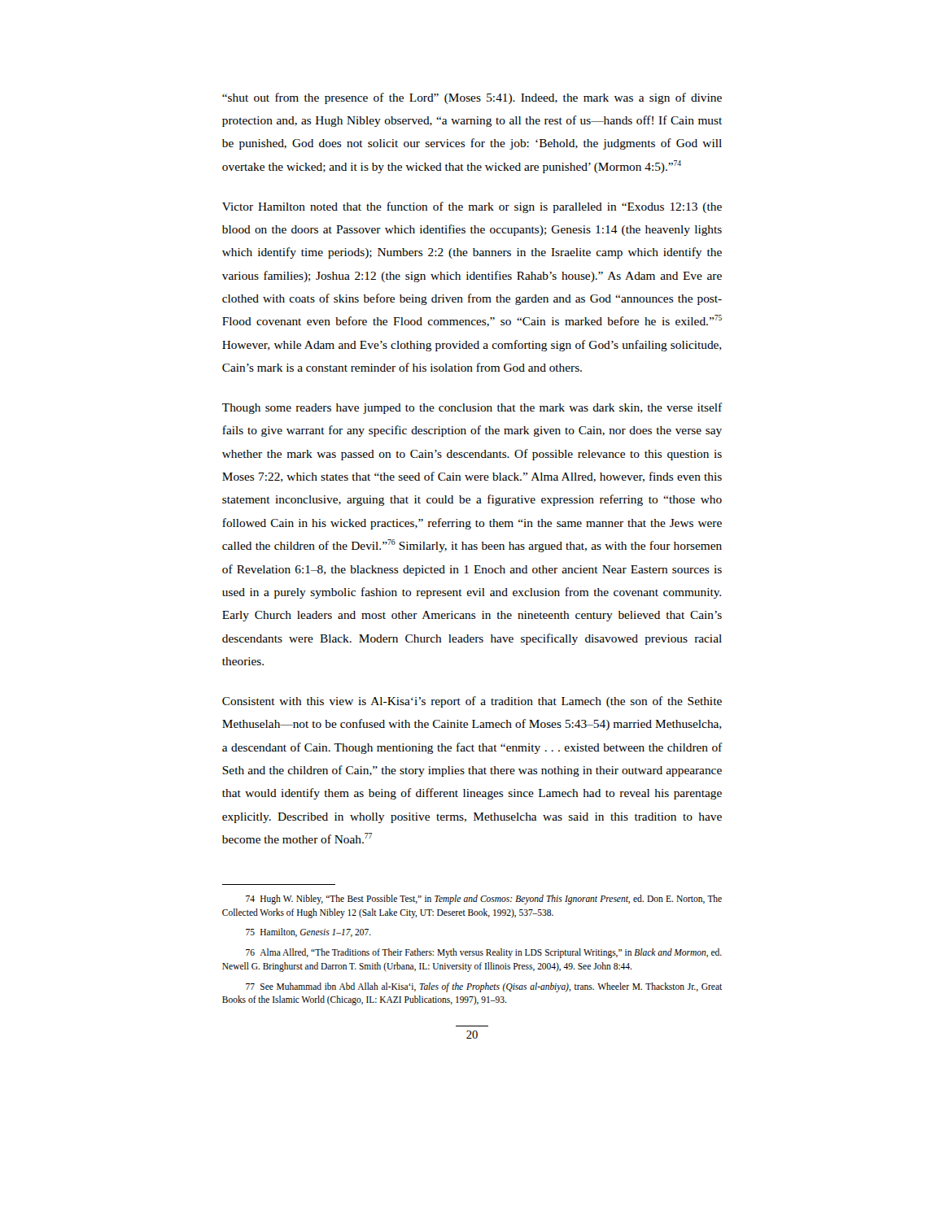“shut out from the presence of the Lord” (Moses 5:41). Indeed, the mark was a sign of divine protection and, as Hugh Nibley observed, “a warning to all the rest of us—hands off! If Cain must be punished, God does not solicit our services for the job: ‘Behold, the judgments of God will overtake the wicked; and it is by the wicked that the wicked are punished’ (Mormon 4:5).”74
Victor Hamilton noted that the function of the mark or sign is paralleled in “Exodus 12:13 (the blood on the doors at Passover which identifies the occupants); Genesis 1:14 (the heavenly lights which identify time periods); Numbers 2:2 (the banners in the Israelite camp which identify the various families); Joshua 2:12 (the sign which identifies Rahab’s house).” As Adam and Eve are clothed with coats of skins before being driven from the garden and as God “announces the post-Flood covenant even before the Flood commences,” so “Cain is marked before he is exiled.”75 However, while Adam and Eve’s clothing provided a comforting sign of God’s unfailing solicitude, Cain’s mark is a constant reminder of his isolation from God and others.
Though some readers have jumped to the conclusion that the mark was dark skin, the verse itself fails to give warrant for any specific description of the mark given to Cain, nor does the verse say whether the mark was passed on to Cain’s descendants. Of possible relevance to this question is Moses 7:22, which states that “the seed of Cain were black.” Alma Allred, however, finds even this statement inconclusive, arguing that it could be a figurative expression referring to “those who followed Cain in his wicked practices,” referring to them “in the same manner that the Jews were called the children of the Devil.”76 Similarly, it has been has argued that, as with the four horsemen of Revelation 6:1–8, the blackness depicted in 1 Enoch and other ancient Near Eastern sources is used in a purely symbolic fashion to represent evil and exclusion from the covenant community. Early Church leaders and most other Americans in the nineteenth century believed that Cain’s descendants were Black. Modern Church leaders have specifically disavowed previous racial theories.
Consistent with this view is Al-Kisa‘i’s report of a tradition that Lamech (the son of the Sethite Methuselah—not to be confused with the Cainite Lamech of Moses 5:43–54) married Methuselcha, a descendant of Cain. Though mentioning the fact that “enmity . . . existed between the children of Seth and the children of Cain,” the story implies that there was nothing in their outward appearance that would identify them as being of different lineages since Lamech had to reveal his parentage explicitly. Described in wholly positive terms, Methuselcha was said in this tradition to have become the mother of Noah.77
74 Hugh W. Nibley, “The Best Possible Test,” in Temple and Cosmos: Beyond This Ignorant Present, ed. Don E. Norton, The Collected Works of Hugh Nibley 12 (Salt Lake City, UT: Deseret Book, 1992), 537–538.
75 Hamilton, Genesis 1–17, 207.
76 Alma Allred, “The Traditions of Their Fathers: Myth versus Reality in LDS Scriptural Writings,” in Black and Mormon, ed. Newell G. Bringhurst and Darron T. Smith (Urbana, IL: University of Illinois Press, 2004), 49. See John 8:44.
77 See Muhammad ibn Abd Allah al-Kisa‘i, Tales of the Prophets (Qisas al-anbiya), trans. Wheeler M. Thackston Jr., Great Books of the Islamic World (Chicago, IL: KAZI Publications, 1997), 91–93.
20